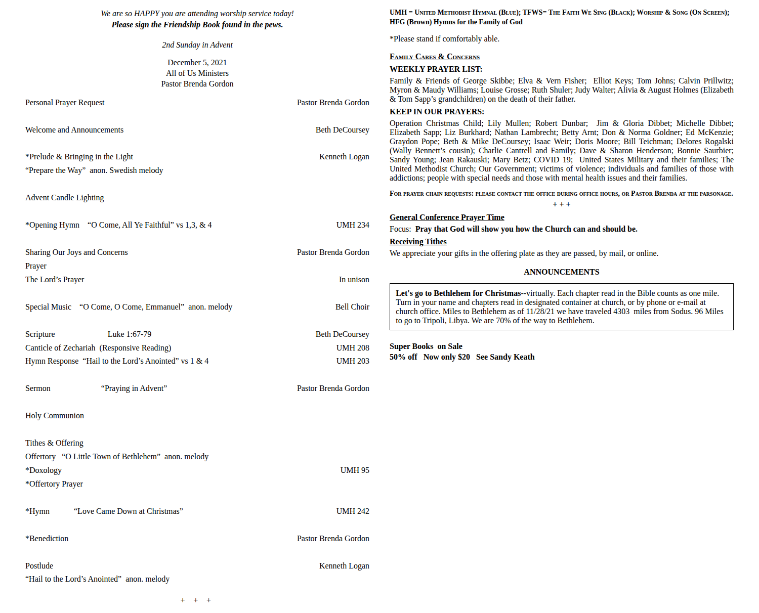We are so HAPPY you are attending worship service today!
Please sign the Friendship Book found in the pews.
2nd Sunday in Advent
December 5, 2021
All of Us Ministers
Pastor Brenda Gordon
| Personal Prayer Request | Pastor Brenda Gordon |
| Welcome and Announcements | Beth DeCoursey |
| *Prelude & Bringing in the Light | Kenneth Logan |
| “Prepare the Way” anon. Swedish melody | |
| Advent Candle Lighting | |
| *Opening Hymn “O Come, All Ye Faithful” vs 1,3, & 4 | UMH 234 |
| Sharing Our Joys and Concerns | Pastor Brenda Gordon |
| Prayer | |
| The Lord’s Prayer | In unison |
| Special Music “O Come, O Come, Emmanuel” anon. melody | Bell Choir |
| Scripture Luke 1:67-79 | Beth DeCoursey |
| Canticle of Zechariah (Responsive Reading) | UMH 208 |
| Hymn Response “Hail to the Lord’s Anointed” vs 1 & 4 | UMH 203 |
| Sermon “Praying in Advent” | Pastor Brenda Gordon |
| Holy Communion | |
| Tithes & Offering | |
| Offertory “O Little Town of Bethlehem” anon. melody | |
| *Doxology | UMH 95 |
| *Offertory Prayer | |
| *Hymn “Love Came Down at Christmas” | UMH 242 |
| *Benediction | Pastor Brenda Gordon |
| Postlude | Kenneth Logan |
| “Hail to the Lord’s Anointed” anon. melody | |
+ + +
UMH = United Methodist Hymnal (Blue); TFWS= The Faith We Sing (Black); Worship & Song (On Screen); HFG (Brown) Hymns for the Family of God
*Please stand if comfortably able.
Family Cares & Concerns
WEEKLY PRAYER LIST:
Family & Friends of George Skibbe; Elva & Vern Fisher; Elliot Keys; Tom Johns; Calvin Prillwitz; Myron & Maudy Williams; Louise Grosse; Ruth Shuler; Judy Walter; Alivia & August Holmes (Elizabeth & Tom Sapp’s grandchildren) on the death of their father.
KEEP IN OUR PRAYERS:
Operation Christmas Child; Lily Mullen; Robert Dunbar; Jim & Gloria Dibbet; Michelle Dibbet; Elizabeth Sapp; Liz Burkhard; Nathan Lambrecht; Betty Arnt; Don & Norma Goldner; Ed McKenzie; Graydon Pope; Beth & Mike DeCoursey; Isaac Weir; Doris Moore; Bill Teichman; Delores Rogalski (Wally Bennett’s cousin); Charlie Cantrell and Family; Dave & Sharon Henderson; Bonnie Saurbier; Sandy Young; Jean Rakauski; Mary Betz; COVID 19; United States Military and their families; The United Methodist Church; Our Government; victims of violence; individuals and families of those with addictions; people with special needs and those with mental health issues and their families.
For prayer chain requests: please contact the office during office hours, or Pastor Brenda at the parsonage.
+ + +
General Conference Prayer Time
Focus: Pray that God will show you how the Church can and should be.
Receiving Tithes
We appreciate your gifts in the offering plate as they are passed, by mail, or online.
ANNOUNCEMENTS
Let's go to Bethlehem for Christmas--virtually. Each chapter read in the Bible counts as one mile. Turn in your name and chapters read in designated container at church, or by phone or e-mail at church office. Miles to Bethlehem as of 11/28/21 we have traveled 4303 miles from Sodus. 96 Miles to go to Tripoli, Libya. We are 70% of the way to Bethlehem.
Super Books on Sale
50% off Now only $20 See Sandy Keath